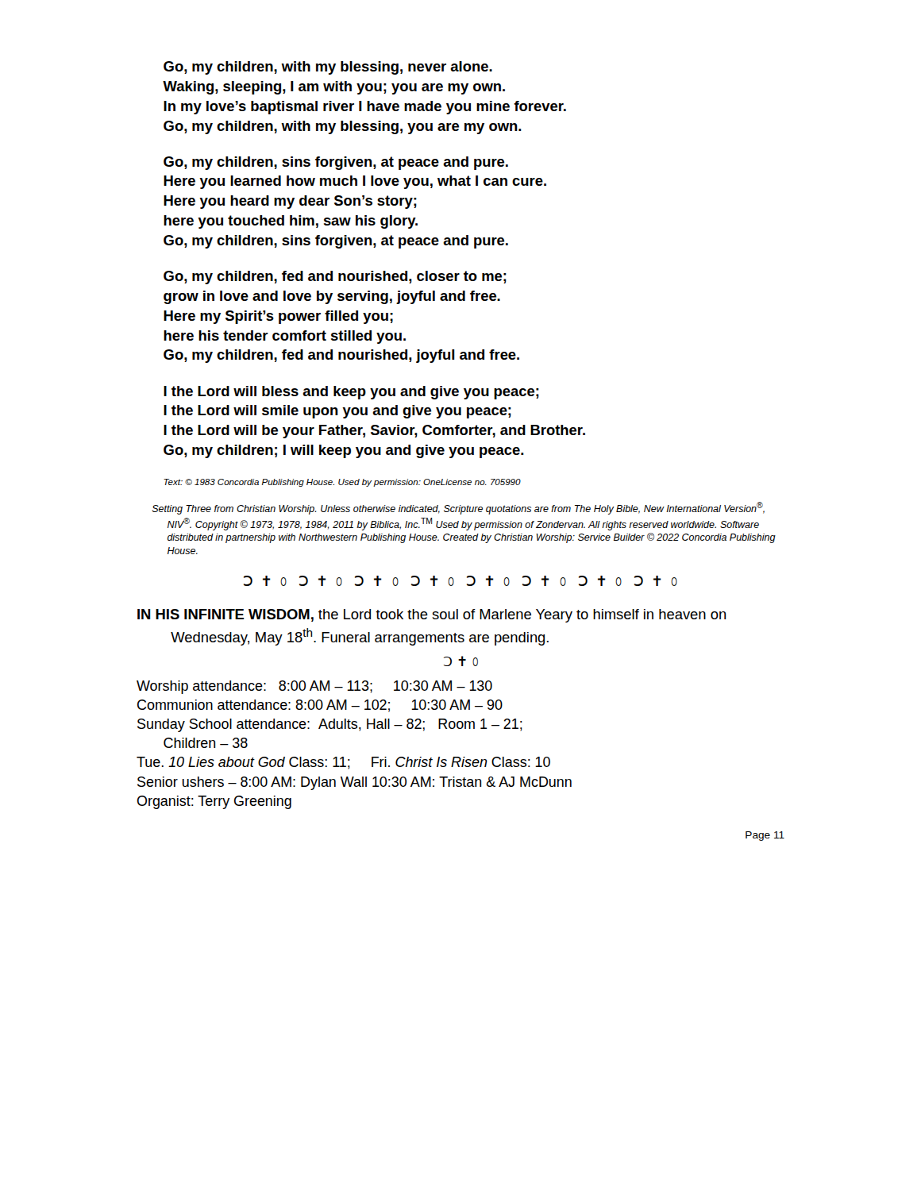Go, my children, with my blessing, never alone.
Waking, sleeping, I am with you; you are my own.
In my love’s baptismal river I have made you mine forever.
Go, my children, with my blessing, you are my own.
Go, my children, sins forgiven, at peace and pure.
Here you learned how much I love you, what I can cure.
Here you heard my dear Son’s story;
here you touched him, saw his glory.
Go, my children, sins forgiven, at peace and pure.
Go, my children, fed and nourished, closer to me;
grow in love and love by serving, joyful and free.
Here my Spirit’s power filled you;
here his tender comfort stilled you.
Go, my children, fed and nourished, joyful and free.
I the Lord will bless and keep you and give you peace;
I the Lord will smile upon you and give you peace;
I the Lord will be your Father, Savior, Comforter, and Brother.
Go, my children; I will keep you and give you peace.
Text: © 1983 Concordia Publishing House. Used by permission: OneLicense no. 705990
Setting Three from Christian Worship. Unless otherwise indicated, Scripture quotations are from The Holy Bible, New International Version®, NIV®. Copyright © 1973, 1978, 1984, 2011 by Biblica, Inc.TM Used by permission of Zondervan. All rights reserved worldwide. Software distributed in partnership with Northwestern Publishing House. Created by Christian Worship: Service Builder © 2022 Concordia Publishing House.
Ↄ ✝ ௦ Ↄ ✝ ௦ Ↄ ✝ ௦ Ↄ ✝ ௦ Ↄ ✝ ௦ Ↄ ✝ ௦ Ↄ ✝ ௦ Ↄ ✝ ௦
IN HIS INFINITE WISDOM, the Lord took the soul of Marlene Yeary to himself in heaven on Wednesday, May 18th. Funeral arrangements are pending.
Ↄ ✝ ௦
Worship attendance: 8:00 AM – 113; 10:30 AM – 130
Communion attendance: 8:00 AM – 102; 10:30 AM – 90
Sunday School attendance: Adults, Hall – 82; Room 1 – 21;
Children – 38
Tue. 10 Lies about God Class: 11; Fri. Christ Is Risen Class: 10
Senior ushers – 8:00 AM: Dylan Wall 10:30 AM: Tristan & AJ McDunn
Organist: Terry Greening
Page 11